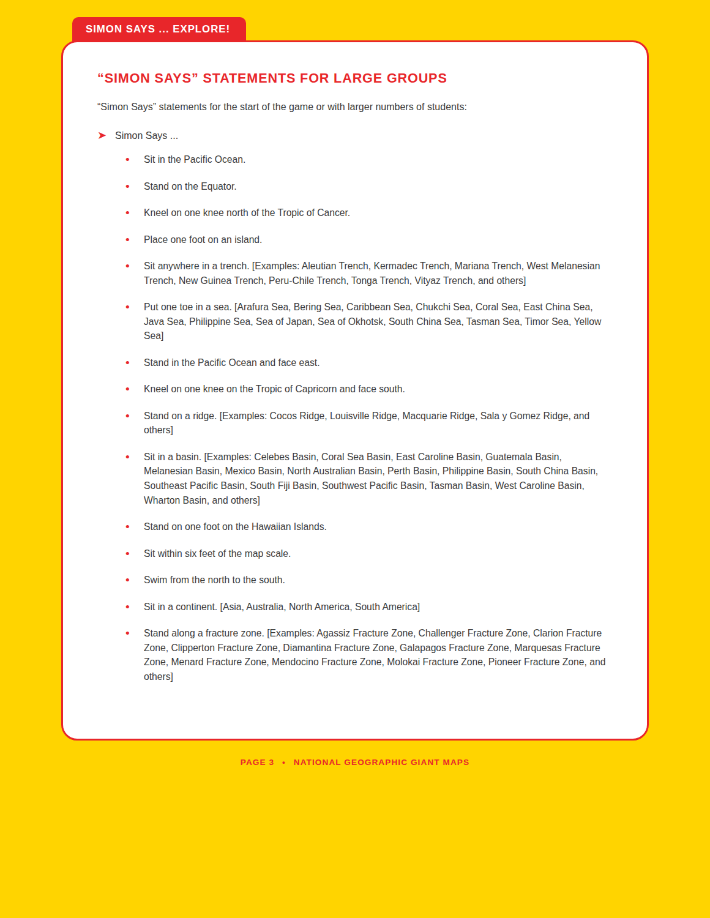Simon Says ... Explore!
“Simon Says” Statements for Large Groups
“Simon Says” statements for the start of the game or with larger numbers of students:
➤ Simon Says ...
Sit in the Pacific Ocean.
Stand on the Equator.
Kneel on one knee north of the Tropic of Cancer.
Place one foot on an island.
Sit anywhere in a trench. [Examples: Aleutian Trench, Kermadec Trench, Mariana Trench, West Melanesian Trench, New Guinea Trench, Peru-Chile Trench, Tonga Trench, Vityaz Trench, and others]
Put one toe in a sea. [Arafura Sea, Bering Sea, Caribbean Sea, Chukchi Sea, Coral Sea, East China Sea, Java Sea, Philippine Sea, Sea of Japan, Sea of Okhotsk, South China Sea, Tasman Sea, Timor Sea, Yellow Sea]
Stand in the Pacific Ocean and face east.
Kneel on one knee on the Tropic of Capricorn and face south.
Stand on a ridge. [Examples: Cocos Ridge, Louisville Ridge, Macquarie Ridge, Sala y Gomez Ridge, and others]
Sit in a basin. [Examples: Celebes Basin, Coral Sea Basin, East Caroline Basin, Guatemala Basin, Melanesian Basin, Mexico Basin, North Australian Basin, Perth Basin, Philippine Basin, South China Basin, Southeast Pacific Basin, South Fiji Basin, Southwest Pacific Basin, Tasman Basin, West Caroline Basin, Wharton Basin, and others]
Stand on one foot on the Hawaiian Islands.
Sit within six feet of the map scale.
Swim from the north to the south.
Sit in a continent. [Asia, Australia, North America, South America]
Stand along a fracture zone. [Examples: Agassiz Fracture Zone, Challenger Fracture Zone, Clarion Fracture Zone, Clipperton Fracture Zone, Diamantina Fracture Zone, Galapagos Fracture Zone, Marquesas Fracture Zone, Menard Fracture Zone, Mendocino Fracture Zone, Molokai Fracture Zone, Pioneer Fracture Zone, and others]
Page 3 • National Geographic Giant Maps